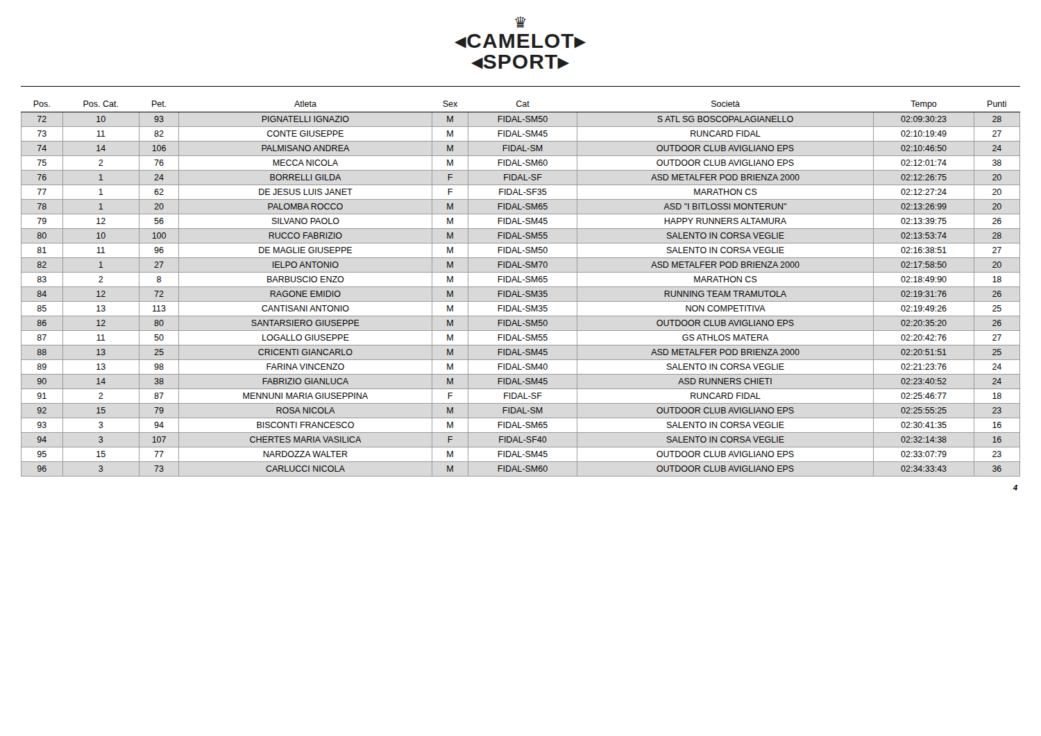♛
◂CAMELOT▸
◂SPORT▸
| Pos. | Pos. Cat. | Pet. | Atleta | Sex | Cat | Società | Tempo | Punti |
| --- | --- | --- | --- | --- | --- | --- | --- | --- |
| 72 | 10 | 93 | PIGNATELLI IGNAZIO | M | FIDAL-SM50 | S ATL SG BOSCOPALAGIANELLO | 02:09:30:23 | 28 |
| 73 | 11 | 82 | CONTE GIUSEPPE | M | FIDAL-SM45 | RUNCARD FIDAL | 02:10:19:49 | 27 |
| 74 | 14 | 106 | PALMISANO ANDREA | M | FIDAL-SM | OUTDOOR CLUB AVIGLIANO EPS | 02:10:46:50 | 24 |
| 75 | 2 | 76 | MECCA NICOLA | M | FIDAL-SM60 | OUTDOOR CLUB AVIGLIANO EPS | 02:12:01:74 | 38 |
| 76 | 1 | 24 | BORRELLI GILDA | F | FIDAL-SF | ASD METALFER POD BRIENZA 2000 | 02:12:26:75 | 20 |
| 77 | 1 | 62 | DE JESUS LUIS JANET | F | FIDAL-SF35 | MARATHON CS | 02:12:27:24 | 20 |
| 78 | 1 | 20 | PALOMBA ROCCO | M | FIDAL-SM65 | ASD "I BITLOSSI MONTERUN" | 02:13:26:99 | 20 |
| 79 | 12 | 56 | SILVANO PAOLO | M | FIDAL-SM45 | HAPPY RUNNERS ALTAMURA | 02:13:39:75 | 26 |
| 80 | 10 | 100 | RUCCO FABRIZIO | M | FIDAL-SM55 | SALENTO IN CORSA VEGLIE | 02:13:53:74 | 28 |
| 81 | 11 | 96 | DE MAGLIE GIUSEPPE | M | FIDAL-SM50 | SALENTO IN CORSA VEGLIE | 02:16:38:51 | 27 |
| 82 | 1 | 27 | IELPO ANTONIO | M | FIDAL-SM70 | ASD METALFER POD BRIENZA 2000 | 02:17:58:50 | 20 |
| 83 | 2 | 8 | BARBUSCIO ENZO | M | FIDAL-SM65 | MARATHON CS | 02:18:49:90 | 18 |
| 84 | 12 | 72 | RAGONE EMIDIO | M | FIDAL-SM35 | RUNNING TEAM TRAMUTOLA | 02:19:31:76 | 26 |
| 85 | 13 | 113 | CANTISANI ANTONIO | M | FIDAL-SM35 | NON COMPETITIVA | 02:19:49:26 | 25 |
| 86 | 12 | 80 | SANTARSIERO GIUSEPPE | M | FIDAL-SM50 | OUTDOOR CLUB AVIGLIANO EPS | 02:20:35:20 | 26 |
| 87 | 11 | 50 | LOGALLO GIUSEPPE | M | FIDAL-SM55 | GS ATHLOS MATERA | 02:20:42:76 | 27 |
| 88 | 13 | 25 | CRICENTI GIANCARLO | M | FIDAL-SM45 | ASD METALFER POD BRIENZA 2000 | 02:20:51:51 | 25 |
| 89 | 13 | 98 | FARINA VINCENZO | M | FIDAL-SM40 | SALENTO IN CORSA VEGLIE | 02:21:23:76 | 24 |
| 90 | 14 | 38 | FABRIZIO GIANLUCA | M | FIDAL-SM45 | ASD RUNNERS CHIETI | 02:23:40:52 | 24 |
| 91 | 2 | 87 | MENNUNI MARIA GIUSEPPINA | F | FIDAL-SF | RUNCARD FIDAL | 02:25:46:77 | 18 |
| 92 | 15 | 79 | ROSA NICOLA | M | FIDAL-SM | OUTDOOR CLUB AVIGLIANO EPS | 02:25:55:25 | 23 |
| 93 | 3 | 94 | BISCONTI FRANCESCO | M | FIDAL-SM65 | SALENTO IN CORSA VEGLIE | 02:30:41:35 | 16 |
| 94 | 3 | 107 | CHERTES MARIA VASILICA | F | FIDAL-SF40 | SALENTO IN CORSA VEGLIE | 02:32:14:38 | 16 |
| 95 | 15 | 77 | NARDOZZA WALTER | M | FIDAL-SM45 | OUTDOOR CLUB AVIGLIANO EPS | 02:33:07:79 | 23 |
| 96 | 3 | 73 | CARLUCCI NICOLA | M | FIDAL-SM60 | OUTDOOR CLUB AVIGLIANO EPS | 02:34:33:43 | 36 |
4